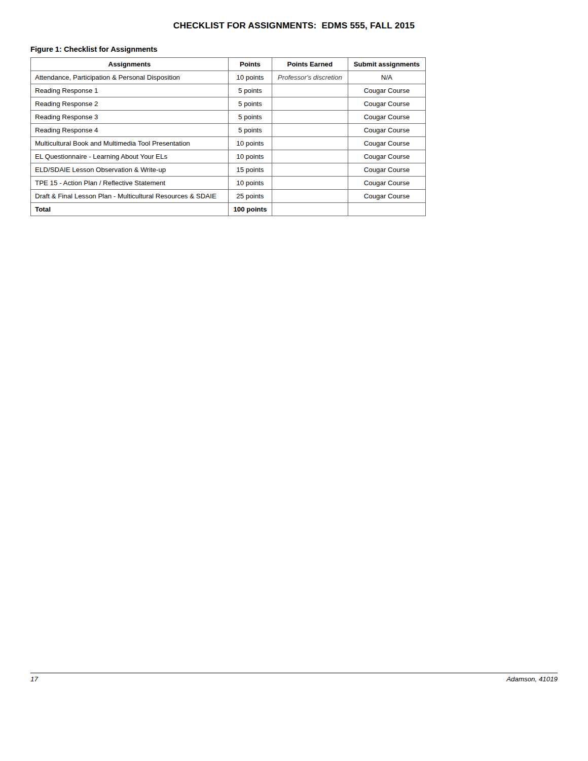CHECKLIST FOR ASSIGNMENTS: EDMS 555, FALL 2015
Figure 1: Checklist for Assignments
| Assignments | Points | Points Earned | Submit assignments |
| --- | --- | --- | --- |
| Attendance, Participation & Personal Disposition | 10 points | Professor's discretion | N/A |
| Reading Response 1 | 5 points | | Cougar Course |
| Reading Response 2 | 5 points | | Cougar Course |
| Reading Response 3 | 5 points | | Cougar Course |
| Reading Response 4 | 5 points | | Cougar Course |
| Multicultural Book and Multimedia Tool Presentation | 10 points | | Cougar Course |
| EL Questionnaire - Learning About Your ELs | 10 points | | Cougar Course |
| ELD/SDAIE Lesson Observation & Write-up | 15 points | | Cougar Course |
| TPE 15 - Action Plan / Reflective Statement | 10 points | | Cougar Course |
| Draft & Final Lesson Plan - Multicultural Resources & SDAIE | 25 points | | Cougar Course |
| Total | 100 points | | |
17 Adamson, 41019